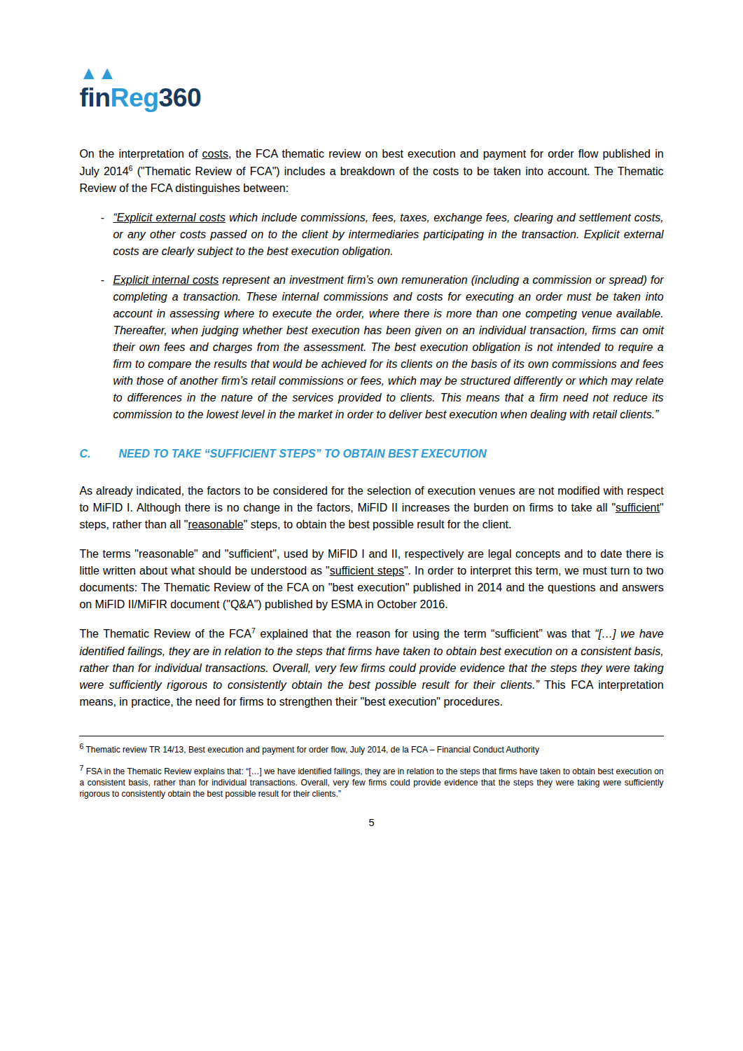▲▲ fin Reg 360
On the interpretation of costs, the FCA thematic review on best execution and payment for order flow published in July 20146 ("Thematic Review of FCA") includes a breakdown of the costs to be taken into account. The Thematic Review of the FCA distinguishes between:
“Explicit external costs which include commissions, fees, taxes, exchange fees, clearing and settlement costs, or any other costs passed on to the client by intermediaries participating in the transaction. Explicit external costs are clearly subject to the best execution obligation.
Explicit internal costs represent an investment firm’s own remuneration (including a commission or spread) for completing a transaction. These internal commissions and costs for executing an order must be taken into account in assessing where to execute the order, where there is more than one competing venue available. Thereafter, when judging whether best execution has been given on an individual transaction, firms can omit their own fees and charges from the assessment. The best execution obligation is not intended to require a firm to compare the results that would be achieved for its clients on the basis of its own commissions and fees with those of another firm’s retail commissions or fees, which may be structured differently or which may relate to differences in the nature of the services provided to clients. This means that a firm need not reduce its commission to the lowest level in the market in order to deliver best execution when dealing with retail clients.”
C. NEED TO TAKE “SUFFICIENT STEPS” TO OBTAIN BEST EXECUTION
As already indicated, the factors to be considered for the selection of execution venues are not modified with respect to MiFID I. Although there is no change in the factors, MiFID II increases the burden on firms to take all "sufficient" steps, rather than all "reasonable" steps, to obtain the best possible result for the client.
The terms "reasonable" and "sufficient", used by MiFID I and II, respectively are legal concepts and to date there is little written about what should be understood as "sufficient steps". In order to interpret this term, we must turn to two documents: The Thematic Review of the FCA on "best execution" published in 2014 and the questions and answers on MiFID II/MiFIR document ("Q&A") published by ESMA in October 2016.
The Thematic Review of the FCA7 explained that the reason for using the term “sufficient” was that “[…] we have identified failings, they are in relation to the steps that firms have taken to obtain best execution on a consistent basis, rather than for individual transactions. Overall, very few firms could provide evidence that the steps they were taking were sufficiently rigorous to consistently obtain the best possible result for their clients.” This FCA interpretation means, in practice, the need for firms to strengthen their "best execution" procedures.
6 Thematic review TR 14/13, Best execution and payment for order flow, July 2014, de la FCA – Financial Conduct Authority
7 FSA in the Thematic Review explains that: “[…] we have identified failings, they are in relation to the steps that firms have taken to obtain best execution on a consistent basis, rather than for individual transactions. Overall, very few firms could provide evidence that the steps they were taking were sufficiently rigorous to consistently obtain the best possible result for their clients.”
5